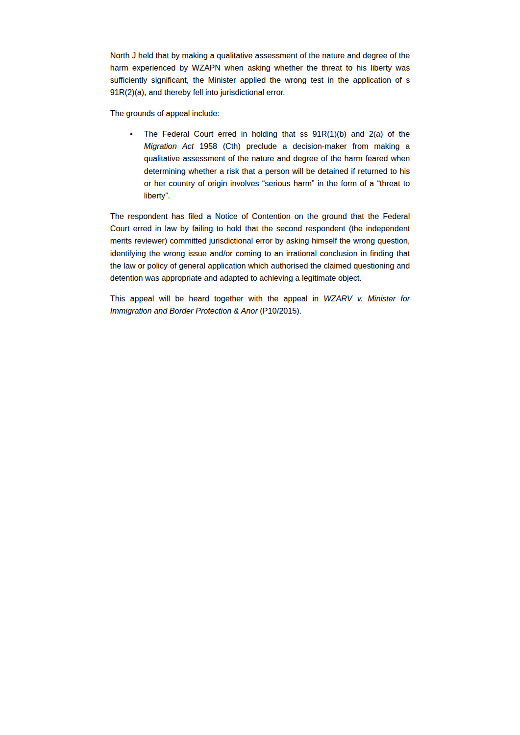North J held that by making a qualitative assessment of the nature and degree of the harm experienced by WZAPN when asking whether the threat to his liberty was sufficiently significant, the Minister applied the wrong test in the application of s 91R(2)(a), and thereby fell into jurisdictional error.
The grounds of appeal include:
The Federal Court erred in holding that ss 91R(1)(b) and 2(a) of the Migration Act 1958 (Cth) preclude a decision-maker from making a qualitative assessment of the nature and degree of the harm feared when determining whether a risk that a person will be detained if returned to his or her country of origin involves “serious harm” in the form of a “threat to liberty”.
The respondent has filed a Notice of Contention on the ground that the Federal Court erred in law by failing to hold that the second respondent (the independent merits reviewer) committed jurisdictional error by asking himself the wrong question, identifying the wrong issue and/or coming to an irrational conclusion in finding that the law or policy of general application which authorised the claimed questioning and detention was appropriate and adapted to achieving a legitimate object.
This appeal will be heard together with the appeal in WZARV v. Minister for Immigration and Border Protection & Anor (P10/2015).